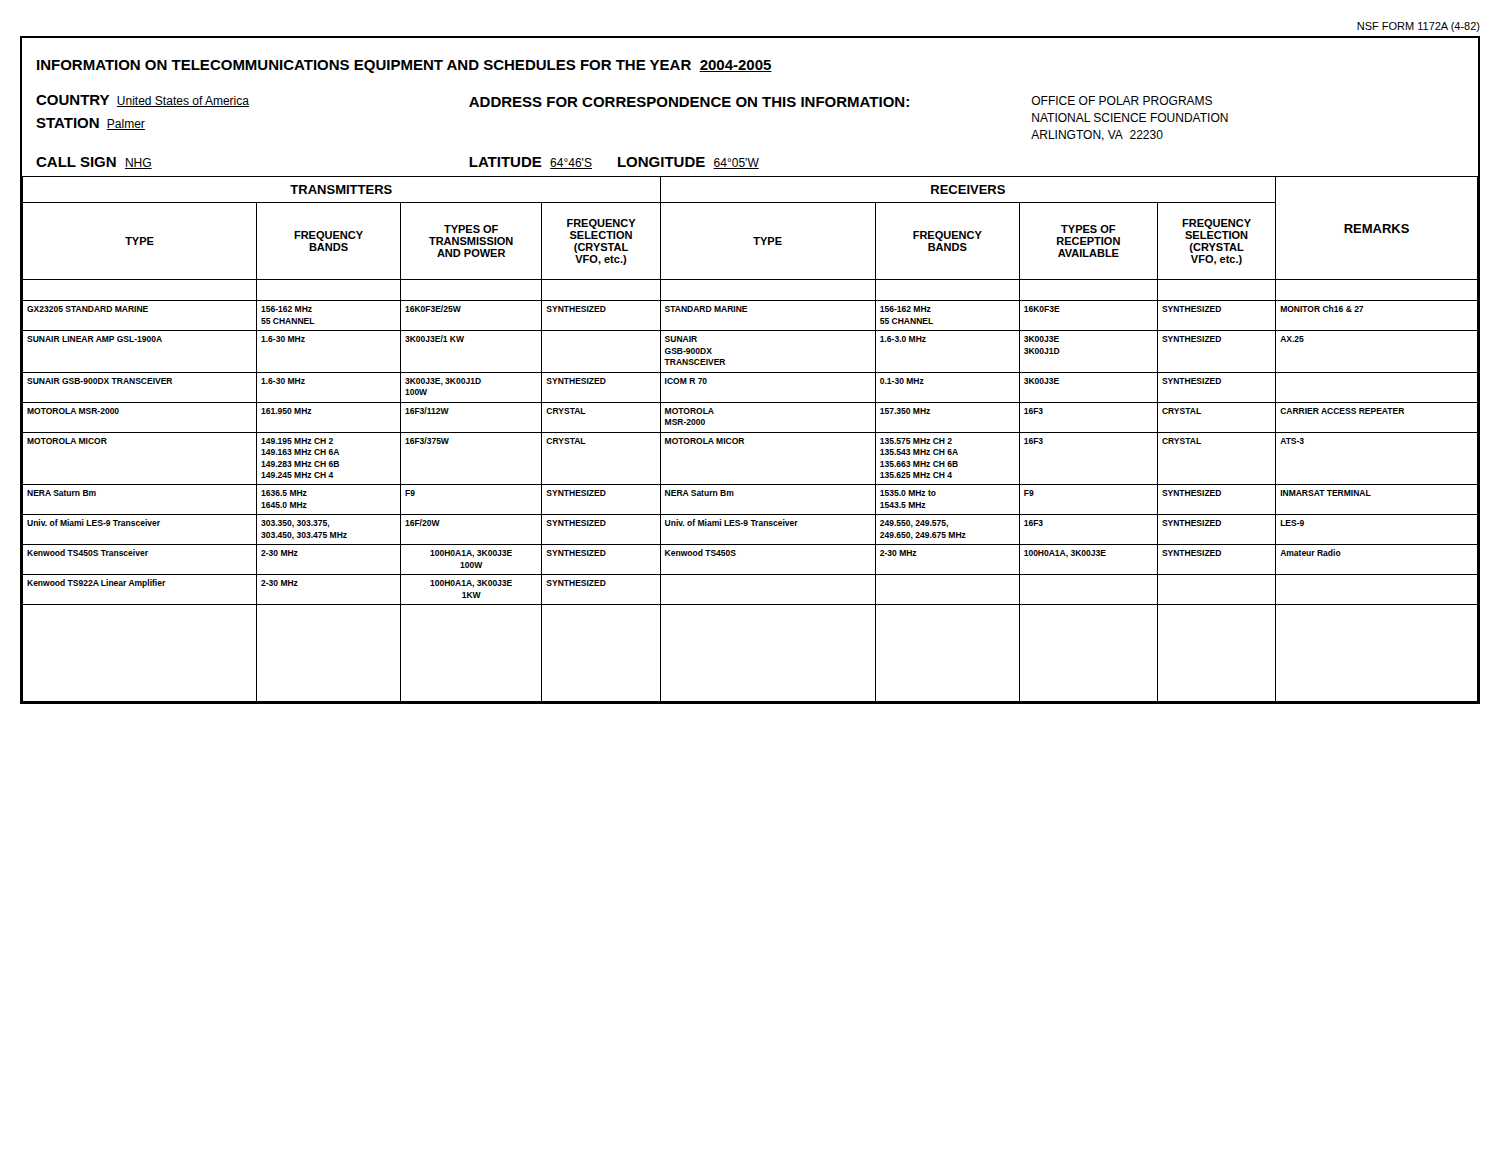NSF FORM 1172A (4-82)
INFORMATION ON TELECOMMUNICATIONS EQUIPMENT AND SCHEDULES FOR THE YEAR 2004-2005
COUNTRY United States of America
STATION Palmer
ADDRESS FOR CORRESPONDENCE ON THIS INFORMATION:
OFFICE OF POLAR PROGRAMS
NATIONAL SCIENCE FOUNDATION
ARLINGTON, VA 22230
CALL SIGN NHG
LATITUDE 64°46'S LONGITUDE 64°05'W
| TRANSMITTERS | RECEIVERS | REMARKS |
| --- | --- | --- |
| TYPE | FREQUENCY BANDS | TYPES OF TRANSMISSION AND POWER | FREQUENCY SELECTION (CRYSTAL VFO, etc.) | TYPE | FREQUENCY BANDS | TYPES OF RECEPTION AVAILABLE | FREQUENCY SELECTION (CRYSTAL VFO, etc.) |
| GX23205 STANDARD MARINE | 156-162 MHz 55 CHANNEL | 16K0F3E/25W | SYNTHESIZED | STANDARD MARINE | 156-162 MHz 55 CHANNEL | 16K0F3E | SYNTHESIZED | MONITOR Ch16 & 27 |
| SUNAIR LINEAR AMP GSL-1900A | 1.6-30 MHz | 3K00J3E/1 KW | | SUNAIR GSB-900DX TRANSCEIVER | 1.6-3.0 MHz | 3K00J3E 3K00J1D | SYNTHESIZED | AX.25 |
| SUNAIR GSB-900DX TRANSCEIVER | 1.6-30 MHz | 3K00J3E, 3K00J1D 100W | SYNTHESIZED | ICOM R 70 | 0.1-30 MHz | 3K00J3E | SYNTHESIZED | |
| MOTOROLA MSR-2000 | 161.950 MHz | 16F3/112W | CRYSTAL | MOTOROLA MSR-2000 | 157.350 MHz | 16F3 | CRYSTAL | CARRIER ACCESS REPEATER |
| MOTOROLA MICOR | 149.195 MHz CH 2 149.163 MHz CH 6A 149.283 MHz CH 6B 149.245 MHz CH 4 | 16F3/375W | CRYSTAL | MOTOROLA MICOR | 135.575 MHz CH 2 135.543 MHz CH 6A 135.663 MHz CH 6B 135.625 MHz CH 4 | 16F3 | CRYSTAL | ATS-3 |
| NERA Saturn Bm | 1636.5 MHz 1645.0 MHz | F9 | SYNTHESIZED | NERA Saturn Bm | 1535.0 MHz to 1543.5 MHz | F9 | SYNTHESIZED | INMARSAT TERMINAL |
| Univ. of Miami LES-9 Transceiver | 303.350, 303.375, 303.450, 303.475 MHz | 16F/20W | SYNTHESIZED | Univ. of Miami LES-9 Transceiver | 249.550, 249.575, 249.650, 249.675 MHz | 16F3 | SYNTHESIZED | LES-9 |
| Kenwood TS450S Transceiver | 2-30 MHz | 100H0A1A, 3K00J3E 100W | SYNTHESIZED | Kenwood TS450S | 2-30 MHz | 100H0A1A, 3K00J3E | SYNTHESIZED | Amateur Radio |
| Kenwood TS922A Linear Amplifier | 2-30 MHz | 100H0A1A, 3K00J3E 1KW | SYNTHESIZED | | | | | |